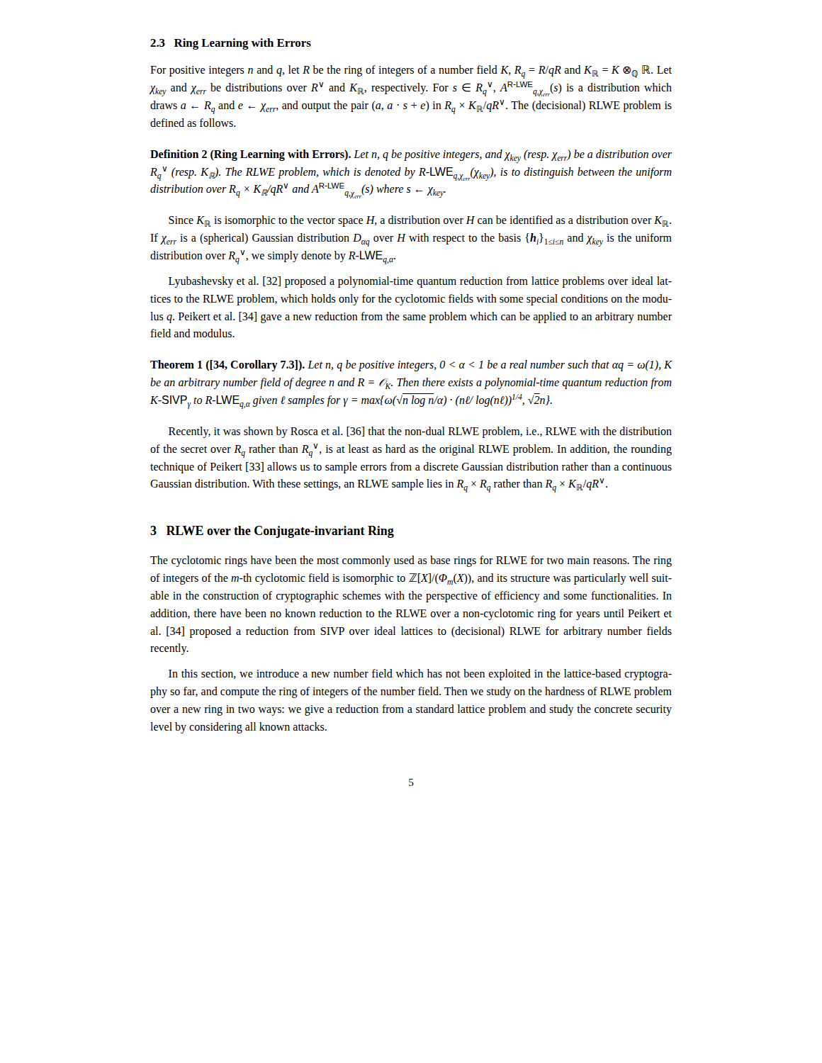2.3 Ring Learning with Errors
For positive integers n and q, let R be the ring of integers of a number field K, Rq = R/qR and Kℝ = K ⊗ℚ ℝ. Let χkey and χerr be distributions over R∨ and Kℝ, respectively. For s ∈ Rq∨, AR-LWEq,χerr(s) is a distribution which draws a ← Rq and e ← χerr, and output the pair (a, a · s + e) in Rq × Kℝ/qR∨. The (decisional) RLWE problem is defined as follows.
Definition 2 (Ring Learning with Errors). Let n, q be positive integers, and χkey (resp. χerr) be a distribution over Rq∨ (resp. Kℝ). The RLWE problem, which is denoted by R-LWEq,χerr(χkey), is to distinguish between the uniform distribution over Rq × Kℝ/qR∨ and AR-LWEq,χerr(s) where s ← χkey.
Since Kℝ is isomorphic to the vector space H, a distribution over H can be identified as a distribution over Kℝ. If χerr is a (spherical) Gaussian distribution Dαq over H with respect to the basis {hi}1≤i≤n and χkey is the uniform distribution over Rq∨, we simply denote by R-LWEq,α.
Lyubashevsky et al. [32] proposed a polynomial-time quantum reduction from lattice problems over ideal lattices to the RLWE problem, which holds only for the cyclotomic fields with some special conditions on the modulus q. Peikert et al. [34] gave a new reduction from the same problem which can be applied to an arbitrary number field and modulus.
Theorem 1 ([34, Corollary 7.3]). Let n, q be positive integers, 0 < α < 1 be a real number such that αq = ω(1), K be an arbitrary number field of degree n and R = 𝒪K. Then there exists a polynomial-time quantum reduction from K-SIVPγ to R-LWEq,α given ℓ samples for γ = max{ω(√n log n/α) · (nℓ/ log(nℓ))1/4, √2 n}.
Recently, it was shown by Rosca et al. [36] that the non-dual RLWE problem, i.e., RLWE with the distribution of the secret over Rq rather than Rq∨, is at least as hard as the original RLWE problem. In addition, the rounding technique of Peikert [33] allows us to sample errors from a discrete Gaussian distribution rather than a continuous Gaussian distribution. With these settings, an RLWE sample lies in Rq × Rq rather than Rq × Kℝ/qR∨.
3 RLWE over the Conjugate-invariant Ring
The cyclotomic rings have been the most commonly used as base rings for RLWE for two main reasons. The ring of integers of the m-th cyclotomic field is isomorphic to ℤ[X]/(Φm(X)), and its structure was particularly well suitable in the construction of cryptographic schemes with the perspective of efficiency and some functionalities. In addition, there have been no known reduction to the RLWE over a non-cyclotomic ring for years until Peikert et al. [34] proposed a reduction from SIVP over ideal lattices to (decisional) RLWE for arbitrary number fields recently.
In this section, we introduce a new number field which has not been exploited in the lattice-based cryptography so far, and compute the ring of integers of the number field. Then we study on the hardness of RLWE problem over a new ring in two ways: we give a reduction from a standard lattice problem and study the concrete security level by considering all known attacks.
5